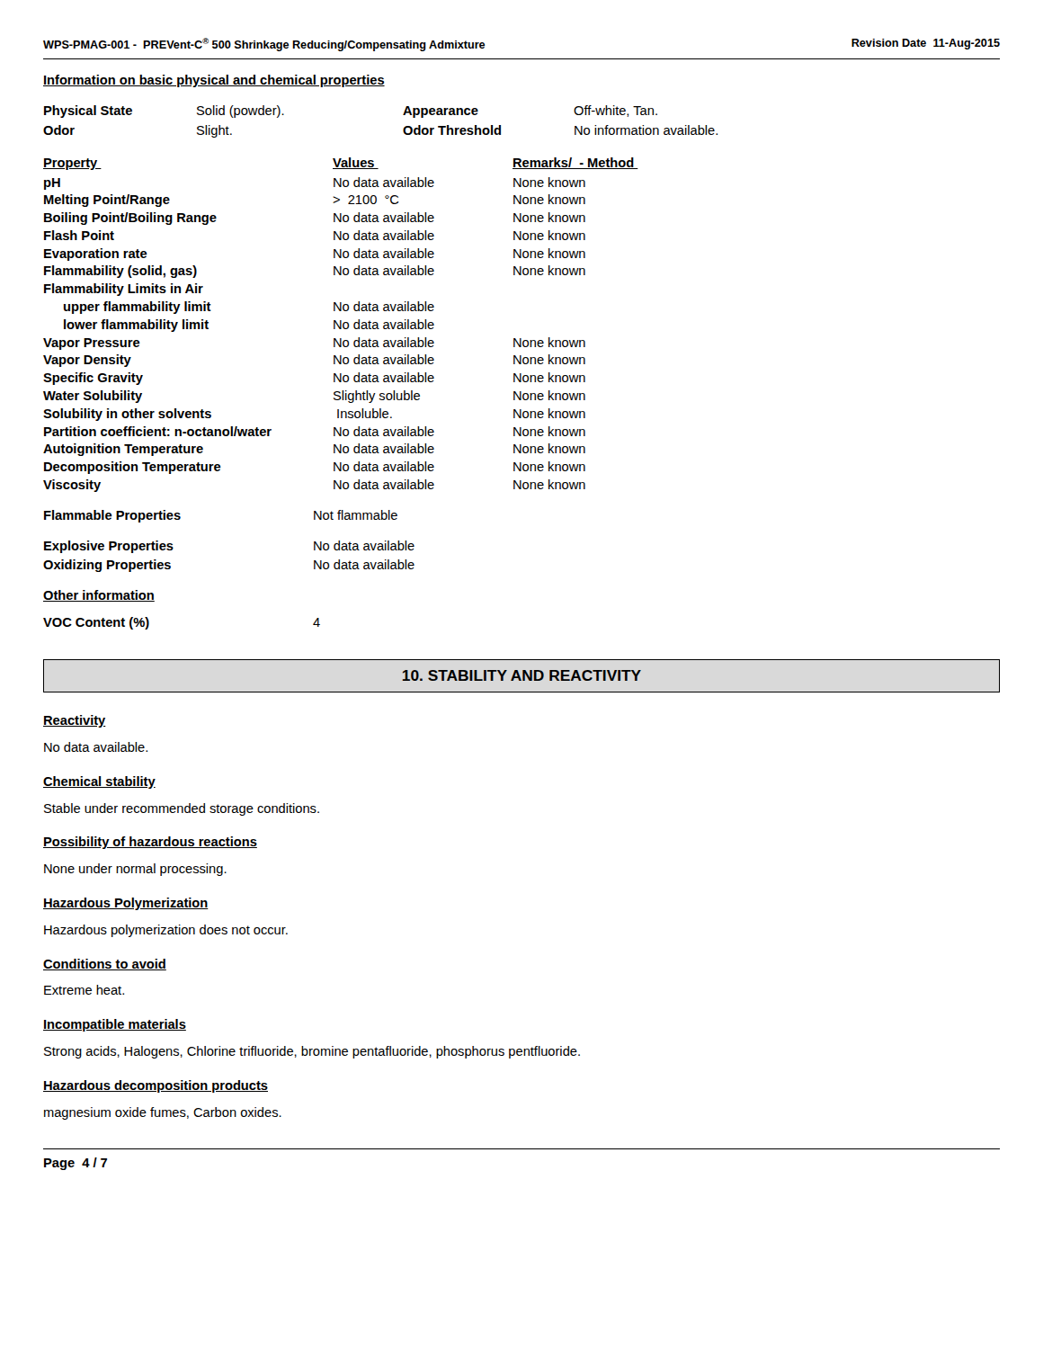WPS-PMAG-001 - PREVent-C® 500 Shrinkage Reducing/Compensating Admixture
Revision Date 11-Aug-2015
Information on basic physical and chemical properties
Physical State
Solid (powder).
Appearance
Off-white, Tan.
Odor
Slight.
Odor Threshold
No information available.
| Property | Values | Remarks/ - Method |
| --- | --- | --- |
| pH | No data available | None known |
| Melting Point/Range | > 2100 °C | None known |
| Boiling Point/Boiling Range | No data available | None known |
| Flash Point | No data available | None known |
| Evaporation rate | No data available | None known |
| Flammability (solid, gas) | No data available | None known |
| Flammability Limits in Air | | |
| upper flammability limit | No data available | |
| lower flammability limit | No data available | |
| Vapor Pressure | No data available | None known |
| Vapor Density | No data available | None known |
| Specific Gravity | No data available | None known |
| Water Solubility | Slightly soluble | None known |
| Solubility in other solvents | Insoluble. | None known |
| Partition coefficient: n-octanol/water | No data available | None known |
| Autoignition Temperature | No data available | None known |
| Decomposition Temperature | No data available | None known |
| Viscosity | No data available | None known |
Flammable Properties
Not flammable
Explosive Properties
No data available
Oxidizing Properties
No data available
Other information
VOC Content (%)
4
10. STABILITY AND REACTIVITY
Reactivity
No data available.
Chemical stability
Stable under recommended storage conditions.
Possibility of hazardous reactions
None under normal processing.
Hazardous Polymerization
Hazardous polymerization does not occur.
Conditions to avoid
Extreme heat.
Incompatible materials
Strong acids, Halogens, Chlorine trifluoride, bromine pentafluoride, phosphorus pentfluoride.
Hazardous decomposition products
magnesium oxide fumes, Carbon oxides.
Page 4 / 7